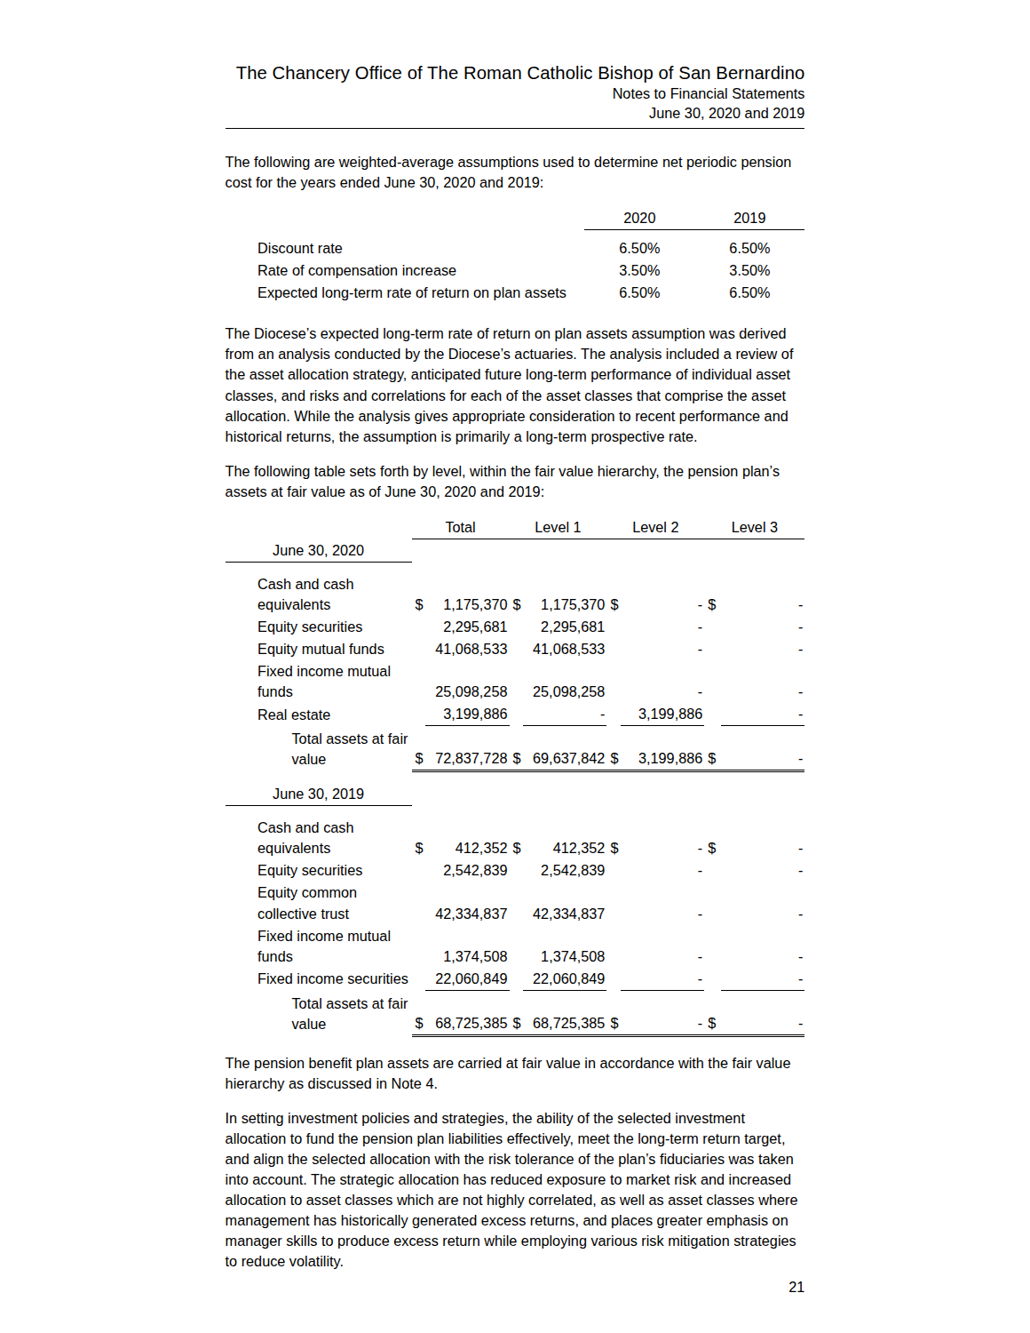The Chancery Office of The Roman Catholic Bishop of San Bernardino
Notes to Financial Statements
June 30, 2020 and 2019
The following are weighted-average assumptions used to determine net periodic pension cost for the years ended June 30, 2020 and 2019:
| | 2020 | 2019 |
| Discount rate | 6.50% | 6.50% |
| Rate of compensation increase | 3.50% | 3.50% |
| Expected long-term rate of return on plan assets | 6.50% | 6.50% |
The Diocese’s expected long-term rate of return on plan assets assumption was derived from an analysis conducted by the Diocese’s actuaries. The analysis included a review of the asset allocation strategy, anticipated future long-term performance of individual asset classes, and risks and correlations for each of the asset classes that comprise the asset allocation. While the analysis gives appropriate consideration to recent performance and historical returns, the assumption is primarily a long-term prospective rate.
The following table sets forth by level, within the fair value hierarchy, the pension plan’s assets at fair value as of June 30, 2020 and 2019:
| | Total | Level 1 | Level 2 | Level 3 |
| June 30, 2020 | |
| Cash and cash equivalents | $ | 1,175,370 | $ | 1,175,370 | $ | - | $ | - |
| Equity securities | | 2,295,681 | | 2,295,681 | | - | | - |
| Equity mutual funds | | 41,068,533 | | 41,068,533 | | - | | - |
| Fixed income mutual funds | | 25,098,258 | | 25,098,258 | | - | | - |
| Real estate | | 3,199,886 | | - | | 3,199,886 | | - |
| Total assets at fair value | $ | 72,837,728 | $ | 69,637,842 | $ | 3,199,886 | $ | - |
| June 30, 2019 | |
| Cash and cash equivalents | $ | 412,352 | $ | 412,352 | $ | - | $ | - |
| Equity securities | | 2,542,839 | | 2,542,839 | | - | | - |
| Equity common collective trust | | 42,334,837 | | 42,334,837 | | - | | - |
| Fixed income mutual funds | | 1,374,508 | | 1,374,508 | | - | | - |
| Fixed income securities | | 22,060,849 | | 22,060,849 | | - | | - |
| Total assets at fair value | $ | 68,725,385 | $ | 68,725,385 | $ | - | $ | - |
The pension benefit plan assets are carried at fair value in accordance with the fair value hierarchy as discussed in Note 4.
In setting investment policies and strategies, the ability of the selected investment allocation to fund the pension plan liabilities effectively, meet the long-term return target, and align the selected allocation with the risk tolerance of the plan’s fiduciaries was taken into account. The strategic allocation has reduced exposure to market risk and increased allocation to asset classes which are not highly correlated, as well as asset classes where management has historically generated excess returns, and places greater emphasis on manager skills to produce excess return while employing various risk mitigation strategies to reduce volatility.
21